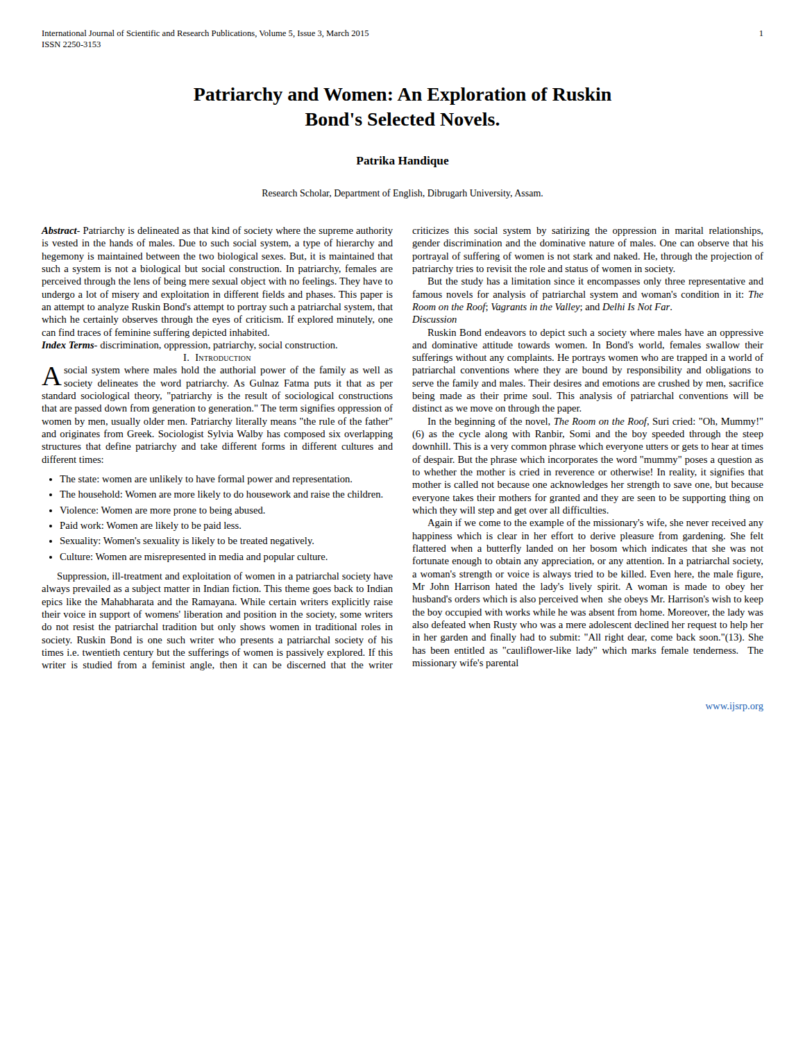International Journal of Scientific and Research Publications, Volume 5, Issue 3, March 2015 ISSN 2250-3153 1
Patriarchy and Women: An Exploration of Ruskin
Bond's Selected Novels.
Patrika Handique
Research Scholar, Department of English, Dibrugarh University, Assam.
Abstract- Patriarchy is delineated as that kind of society where the supreme authority is vested in the hands of males. Due to such social system, a type of hierarchy and hegemony is maintained between the two biological sexes. But, it is maintained that such a system is not a biological but social construction. In patriarchy, females are perceived through the lens of being mere sexual object with no feelings. They have to undergo a lot of misery and exploitation in different fields and phases. This paper is an attempt to analyze Ruskin Bond's attempt to portray such a patriarchal system, that which he certainly observes through the eyes of criticism. If explored minutely, one can find traces of feminine suffering depicted inhabited.
Index Terms- discrimination, oppression, patriarchy, social construction.
I. Introduction
A social system where males hold the authorial power of the family as well as society delineates the word patriarchy. As Gulnaz Fatma puts it that as per standard sociological theory, "patriarchy is the result of sociological constructions that are passed down from generation to generation." The term signifies oppression of women by men, usually older men. Patriarchy literally means "the rule of the father" and originates from Greek. Sociologist Sylvia Walby has composed six overlapping structures that define patriarchy and take different forms in different cultures and different times:
The state: women are unlikely to have formal power and representation.
The household: Women are more likely to do housework and raise the children.
Violence: Women are more prone to being abused.
Paid work: Women are likely to be paid less.
Sexuality: Women's sexuality is likely to be treated negatively.
Culture: Women are misrepresented in media and popular culture.
Suppression, ill-treatment and exploitation of women in a patriarchal society have always prevailed as a subject matter in Indian fiction. This theme goes back to Indian epics like the Mahabharata and the Ramayana. While certain writers explicitly raise their voice in support of womens' liberation and position in the society, some writers do not resist the patriarchal tradition but only shows women in traditional roles in society. Ruskin Bond is one such writer who presents a patriarchal society of his times i.e. twentieth century but the sufferings of women is passively explored. If this writer is studied from a feminist angle, then it can be discerned that the writer criticizes this social system by satirizing the oppression in marital relationships, gender discrimination and the dominative nature of males. One can observe that his portrayal of suffering of women is not stark and naked. He, through the projection of patriarchy tries to revisit the role and status of women in society.
But the study has a limitation since it encompasses only three representative and famous novels for analysis of patriarchal system and woman's condition in it: The Room on the Roof; Vagrants in the Valley; and Delhi Is Not Far.
Discussion
Ruskin Bond endeavors to depict such a society where males have an oppressive and dominative attitude towards women. In Bond's world, females swallow their sufferings without any complaints. He portrays women who are trapped in a world of patriarchal conventions where they are bound by responsibility and obligations to serve the family and males. Their desires and emotions are crushed by men, sacrifice being made as their prime soul. This analysis of patriarchal conventions will be distinct as we move on through the paper.
In the beginning of the novel, The Room on the Roof, Suri cried: "Oh, Mummy!"(6) as the cycle along with Ranbir, Somi and the boy speeded through the steep downhill. This is a very common phrase which everyone utters or gets to hear at times of despair. But the phrase which incorporates the word "mummy" poses a question as to whether the mother is cried in reverence or otherwise! In reality, it signifies that mother is called not because one acknowledges her strength to save one, but because everyone takes their mothers for granted and they are seen to be supporting thing on which they will step and get over all difficulties.
Again if we come to the example of the missionary's wife, she never received any happiness which is clear in her effort to derive pleasure from gardening. She felt flattered when a butterfly landed on her bosom which indicates that she was not fortunate enough to obtain any appreciation, or any attention. In a patriarchal society, a woman's strength or voice is always tried to be killed. Even here, the male figure, Mr John Harrison hated the lady's lively spirit. A woman is made to obey her husband's orders which is also perceived when she obeys Mr. Harrison's wish to keep the boy occupied with works while he was absent from home. Moreover, the lady was also defeated when Rusty who was a mere adolescent declined her request to help her in her garden and finally had to submit: "All right dear, come back soon."(13). She has been entitled as "cauliflower-like lady" which marks female tenderness. The missionary wife's parental
www.ijsrp.org